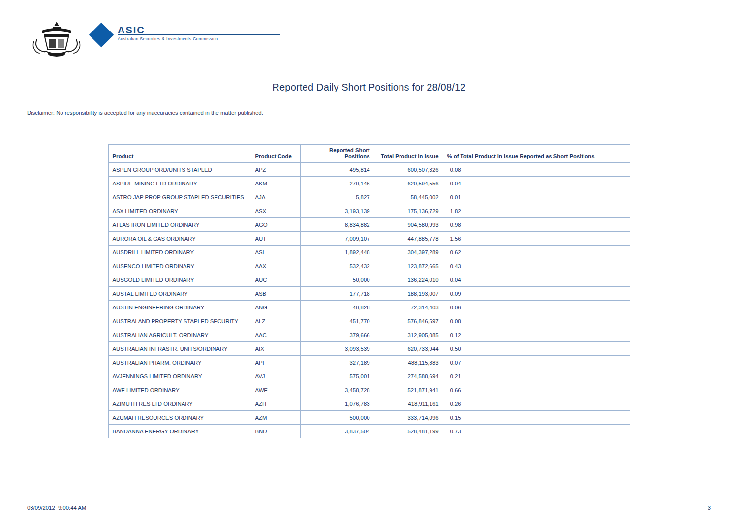ASIC
Australian Securities & Investments Commission
Reported Daily Short Positions for 28/08/12
Disclaimer: No responsibility is accepted for any inaccuracies contained in the matter published.
| Product | Product Code | Reported Short Positions | Total Product in Issue | % of Total Product in Issue Reported as Short Positions |
| --- | --- | --- | --- | --- |
| ASPEN GROUP ORD/UNITS STAPLED | APZ | 495,814 | 600,507,326 | 0.08 |
| ASPIRE MINING LTD ORDINARY | AKM | 270,146 | 620,594,556 | 0.04 |
| ASTRO JAP PROP GROUP STAPLED SECURITIES | AJA | 5,827 | 58,445,002 | 0.01 |
| ASX LIMITED ORDINARY | ASX | 3,193,139 | 175,136,729 | 1.82 |
| ATLAS IRON LIMITED ORDINARY | AGO | 8,834,882 | 904,580,993 | 0.98 |
| AURORA OIL & GAS ORDINARY | AUT | 7,009,107 | 447,885,778 | 1.56 |
| AUSDRILL LIMITED ORDINARY | ASL | 1,892,448 | 304,397,289 | 0.62 |
| AUSENCO LIMITED ORDINARY | AAX | 532,432 | 123,872,665 | 0.43 |
| AUSGOLD LIMITED ORDINARY | AUC | 50,000 | 136,224,010 | 0.04 |
| AUSTAL LIMITED ORDINARY | ASB | 177,718 | 188,193,007 | 0.09 |
| AUSTIN ENGINEERING ORDINARY | ANG | 40,828 | 72,314,403 | 0.06 |
| AUSTRALAND PROPERTY STAPLED SECURITY | ALZ | 451,770 | 576,846,597 | 0.08 |
| AUSTRALIAN AGRICULT. ORDINARY | AAC | 379,666 | 312,905,085 | 0.12 |
| AUSTRALIAN INFRASTR. UNITS/ORDINARY | AIX | 3,093,539 | 620,733,944 | 0.50 |
| AUSTRALIAN PHARM. ORDINARY | API | 327,189 | 488,115,883 | 0.07 |
| AVJENNINGS LIMITED ORDINARY | AVJ | 575,001 | 274,588,694 | 0.21 |
| AWE LIMITED ORDINARY | AWE | 3,458,728 | 521,871,941 | 0.66 |
| AZIMUTH RES LTD ORDINARY | AZH | 1,076,783 | 418,911,161 | 0.26 |
| AZUMAH RESOURCES ORDINARY | AZM | 500,000 | 333,714,096 | 0.15 |
| BANDANNA ENERGY ORDINARY | BND | 3,837,504 | 528,481,199 | 0.73 |
03/09/2012 9:00:44 AM 3